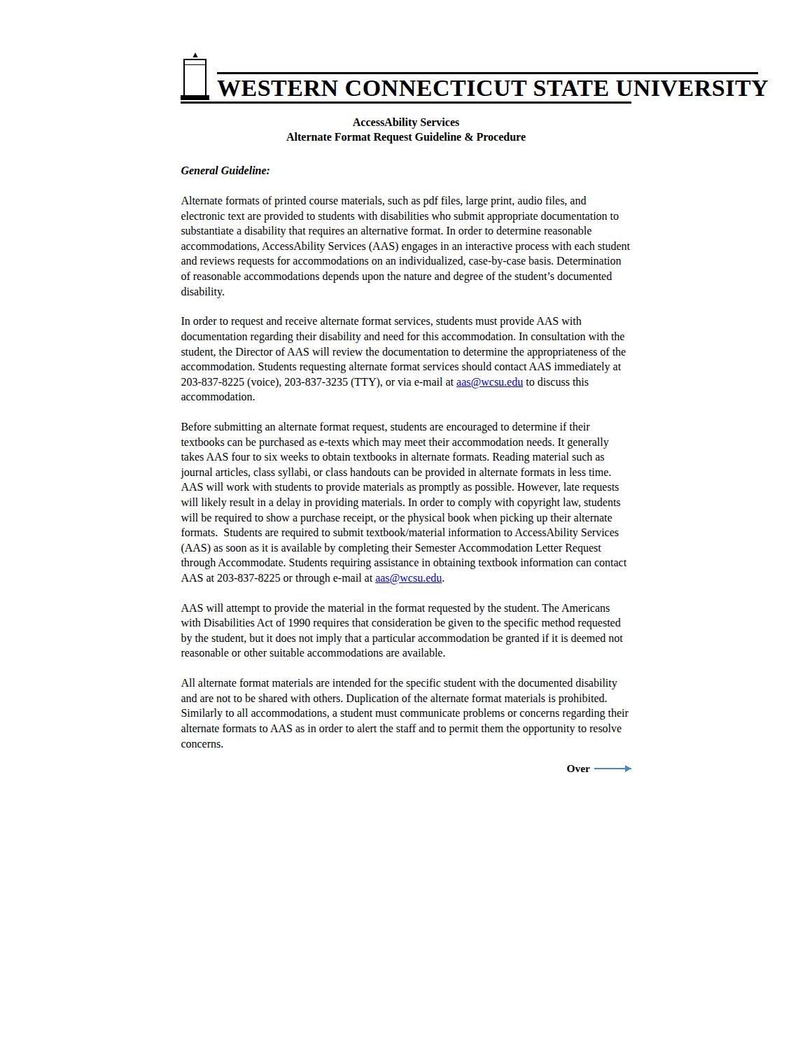▲
WESTERN CONNECTICUT STATE UNIVERSITY
AccessAbility Services
Alternate Format Request Guideline & Procedure
General Guideline:
Alternate formats of printed course materials, such as pdf files, large print, audio files, and electronic text are provided to students with disabilities who submit appropriate documentation to substantiate a disability that requires an alternative format. In order to determine reasonable accommodations, AccessAbility Services (AAS) engages in an interactive process with each student and reviews requests for accommodations on an individualized, case-by-case basis. Determination of reasonable accommodations depends upon the nature and degree of the student’s documented disability.
In order to request and receive alternate format services, students must provide AAS with documentation regarding their disability and need for this accommodation. In consultation with the student, the Director of AAS will review the documentation to determine the appropriateness of the accommodation. Students requesting alternate format services should contact AAS immediately at 203-837-8225 (voice), 203-837-3235 (TTY), or via e-mail at aas@wcsu.edu to discuss this accommodation.
Before submitting an alternate format request, students are encouraged to determine if their textbooks can be purchased as e-texts which may meet their accommodation needs. It generally takes AAS four to six weeks to obtain textbooks in alternate formats. Reading material such as journal articles, class syllabi, or class handouts can be provided in alternate formats in less time. AAS will work with students to provide materials as promptly as possible. However, late requests will likely result in a delay in providing materials. In order to comply with copyright law, students will be required to show a purchase receipt, or the physical book when picking up their alternate formats. Students are required to submit textbook/material information to AccessAbility Services (AAS) as soon as it is available by completing their Semester Accommodation Letter Request through Accommodate. Students requiring assistance in obtaining textbook information can contact AAS at 203-837-8225 or through e-mail at aas@wcsu.edu.
AAS will attempt to provide the material in the format requested by the student. The Americans with Disabilities Act of 1990 requires that consideration be given to the specific method requested by the student, but it does not imply that a particular accommodation be granted if it is deemed not reasonable or other suitable accommodations are available.
All alternate format materials are intended for the specific student with the documented disability and are not to be shared with others. Duplication of the alternate format materials is prohibited. Similarly to all accommodations, a student must communicate problems or concerns regarding their alternate formats to AAS as in order to alert the staff and to permit them the opportunity to resolve concerns.
Over